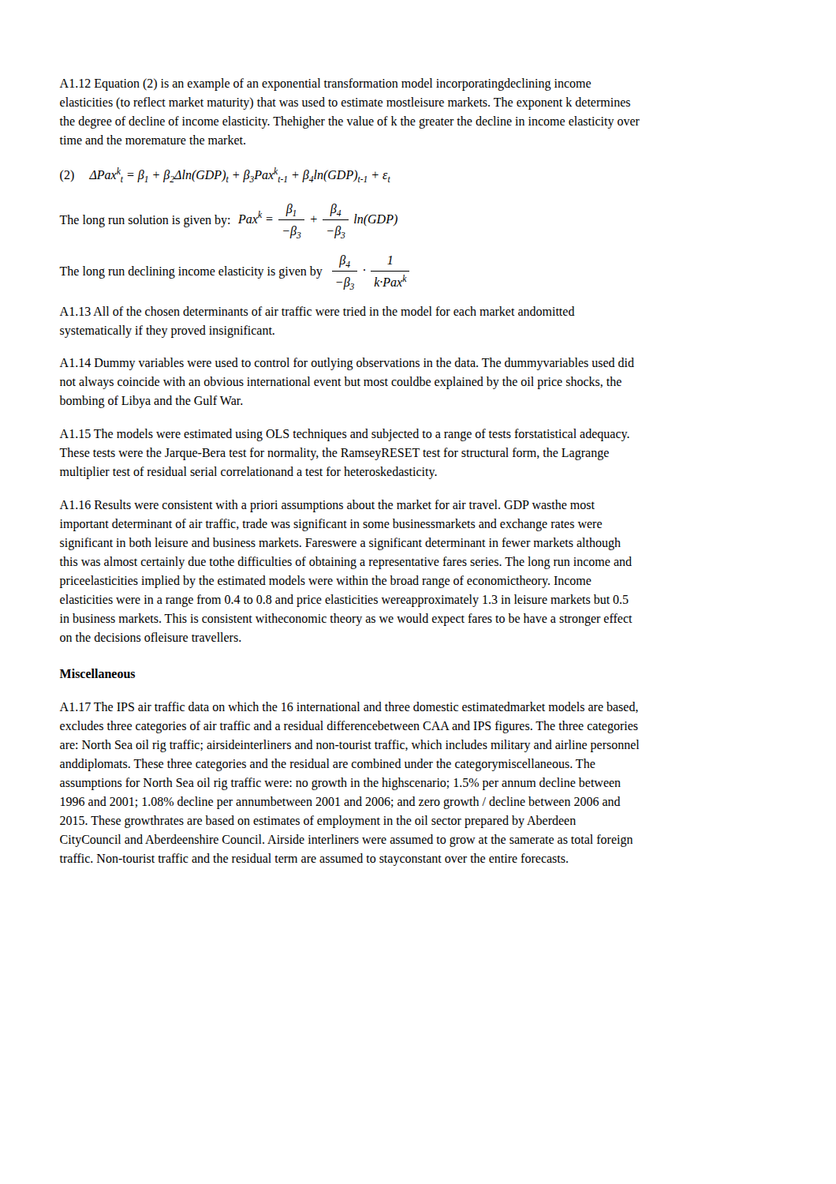A1.12 Equation (2) is an example of an exponential transformation model incorporatingdeclining income elasticities (to reflect market maturity) that was used to estimate mostleisure markets. The exponent k determines the degree of decline of income elasticity. Thehigher the value of k the greater the decline in income elasticity over time and the moremature the market.
(2) ΔPaxkt = β1 + β2Δln(GDP)t + β3Paxkt-1 + β4ln(GDP)t-1 + εt
The long run solution is given by: Paxk = β1−β3 + β4−β3 ln(GDP)
The long run declining income elasticity is given by β4−β3 · 1 k·Paxk
A1.13 All of the chosen determinants of air traffic were tried in the model for each market andomitted systematically if they proved insignificant.
A1.14 Dummy variables were used to control for outlying observations in the data. The dummyvariables used did not always coincide with an obvious international event but most couldbe explained by the oil price shocks, the bombing of Libya and the Gulf War.
A1.15 The models were estimated using OLS techniques and subjected to a range of tests forstatistical adequacy. These tests were the Jarque-Bera test for normality, the RamseyRESET test for structural form, the Lagrange multiplier test of residual serial correlationand a test for heteroskedasticity.
A1.16 Results were consistent with a priori assumptions about the market for air travel. GDP wasthe most important determinant of air traffic, trade was significant in some businessmarkets and exchange rates were significant in both leisure and business markets. Fareswere a significant determinant in fewer markets although this was almost certainly due tothe difficulties of obtaining a representative fares series. The long run income and priceelasticities implied by the estimated models were within the broad range of economictheory. Income elasticities were in a range from 0.4 to 0.8 and price elasticities wereapproximately 1.3 in leisure markets but 0.5 in business markets. This is consistent witheconomic theory as we would expect fares to be have a stronger effect on the decisions ofleisure travellers.
Miscellaneous
A1.17 The IPS air traffic data on which the 16 international and three domestic estimatedmarket models are based, excludes three categories of air traffic and a residual differencebetween CAA and IPS figures. The three categories are: North Sea oil rig traffic; airsideinterliners and non-tourist traffic, which includes military and airline personnel anddiplomats. These three categories and the residual are combined under the categorymiscellaneous. The assumptions for North Sea oil rig traffic were: no growth in the highscenario; 1.5% per annum decline between 1996 and 2001; 1.08% decline per annumbetween 2001 and 2006; and zero growth / decline between 2006 and 2015. These growthrates are based on estimates of employment in the oil sector prepared by Aberdeen CityCouncil and Aberdeenshire Council. Airside interliners were assumed to grow at the samerate as total foreign traffic. Non-tourist traffic and the residual term are assumed to stayconstant over the entire forecasts.